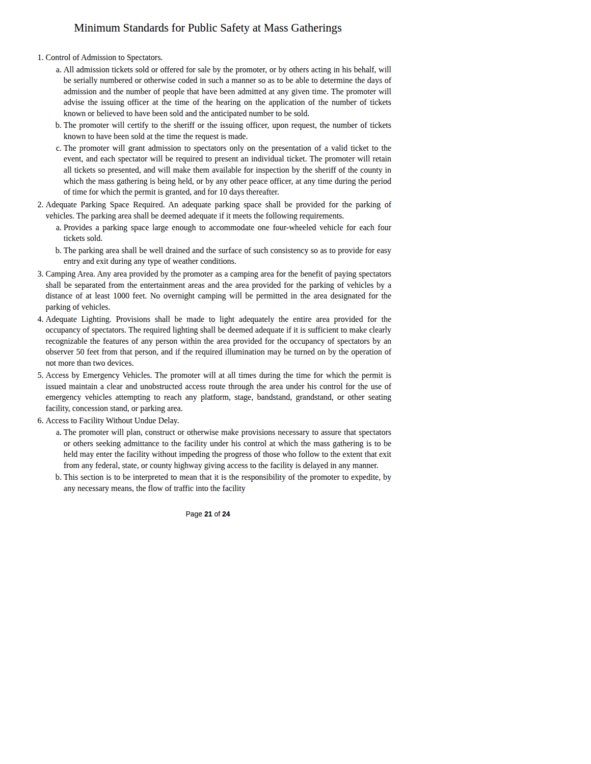Minimum Standards for Public Safety at Mass Gatherings
Control of Admission to Spectators.
All admission tickets sold or offered for sale by the promoter, or by others acting in his behalf, will be serially numbered or otherwise coded in such a manner so as to be able to determine the days of admission and the number of people that have been admitted at any given time. The promoter will advise the issuing officer at the time of the hearing on the application of the number of tickets known or believed to have been sold and the anticipated number to be sold.
The promoter will certify to the sheriff or the issuing officer, upon request, the number of tickets known to have been sold at the time the request is made.
The promoter will grant admission to spectators only on the presentation of a valid ticket to the event, and each spectator will be required to present an individual ticket. The promoter will retain all tickets so presented, and will make them available for inspection by the sheriff of the county in which the mass gathering is being held, or by any other peace officer, at any time during the period of time for which the permit is granted, and for 10 days thereafter.
Adequate Parking Space Required. An adequate parking space shall be provided for the parking of vehicles. The parking area shall be deemed adequate if it meets the following requirements.
Provides a parking space large enough to accommodate one four-wheeled vehicle for each four tickets sold.
The parking area shall be well drained and the surface of such consistency so as to provide for easy entry and exit during any type of weather conditions.
Camping Area. Any area provided by the promoter as a camping area for the benefit of paying spectators shall be separated from the entertainment areas and the area provided for the parking of vehicles by a distance of at least 1000 feet. No overnight camping will be permitted in the area designated for the parking of vehicles.
Adequate Lighting. Provisions shall be made to light adequately the entire area provided for the occupancy of spectators. The required lighting shall be deemed adequate if it is sufficient to make clearly recognizable the features of any person within the area provided for the occupancy of spectators by an observer 50 feet from that person, and if the required illumination may be turned on by the operation of not more than two devices.
Access by Emergency Vehicles. The promoter will at all times during the time for which the permit is issued maintain a clear and unobstructed access route through the area under his control for the use of emergency vehicles attempting to reach any platform, stage, bandstand, grandstand, or other seating facility, concession stand, or parking area.
Access to Facility Without Undue Delay.
The promoter will plan, construct or otherwise make provisions necessary to assure that spectators or others seeking admittance to the facility under his control at which the mass gathering is to be held may enter the facility without impeding the progress of those who follow to the extent that exit from any federal, state, or county highway giving access to the facility is delayed in any manner.
This section is to be interpreted to mean that it is the responsibility of the promoter to expedite, by any necessary means, the flow of traffic into the facility
Page 21 of 24